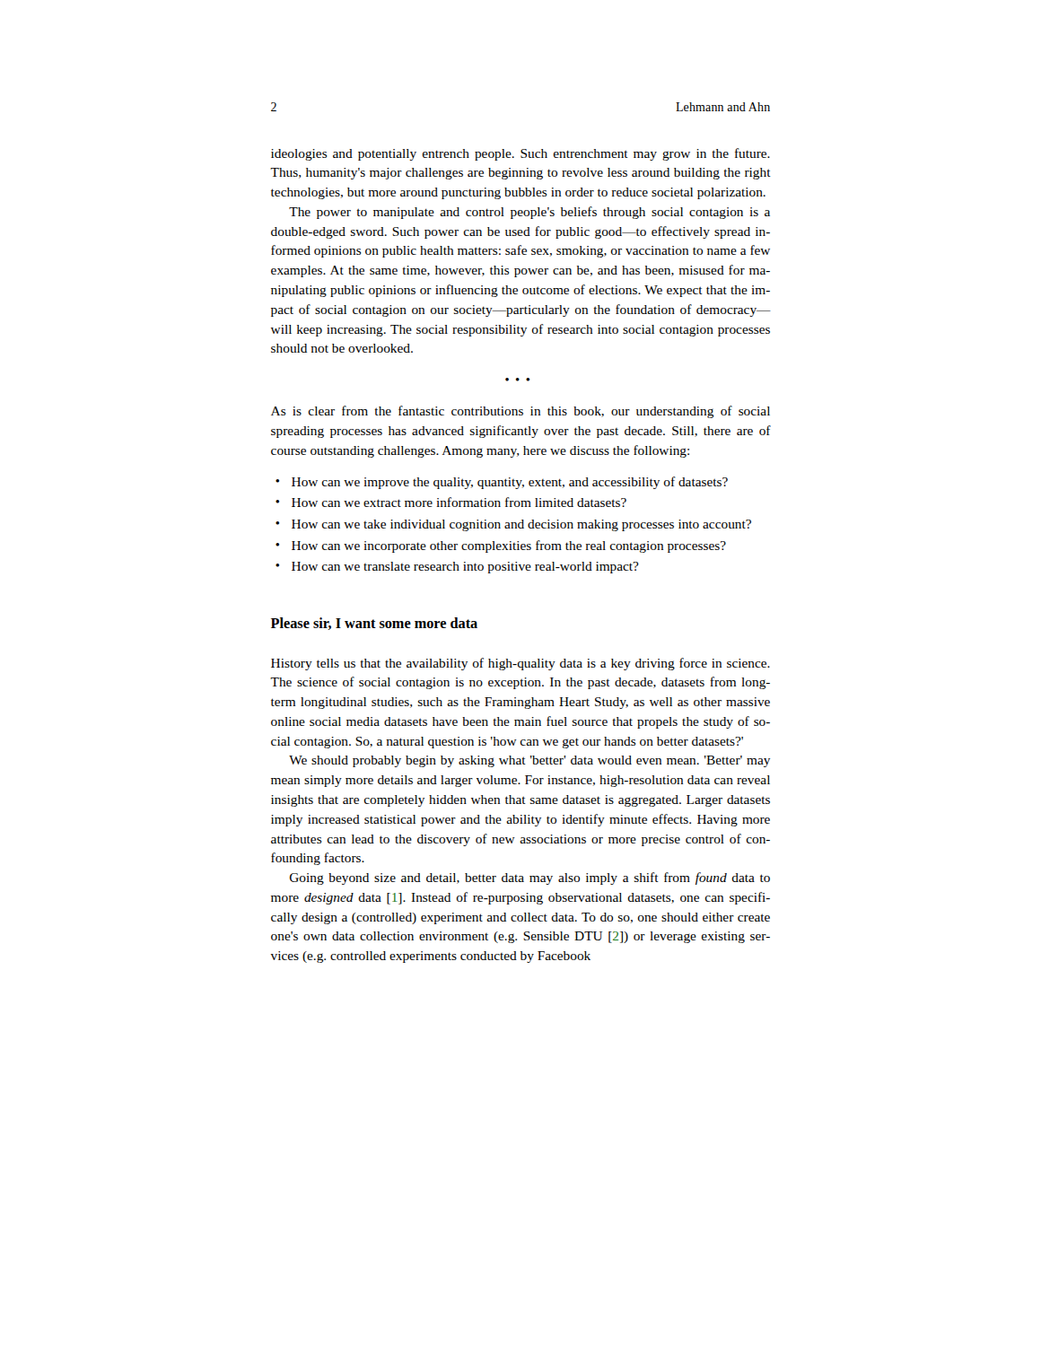2 Lehmann and Ahn
ideologies and potentially entrench people. Such entrenchment may grow in the future. Thus, humanity's major challenges are beginning to revolve less around building the right technologies, but more around puncturing bubbles in order to reduce societal polarization.
The power to manipulate and control people's beliefs through social contagion is a double-edged sword. Such power can be used for public good—to effectively spread informed opinions on public health matters: safe sex, smoking, or vaccination to name a few examples. At the same time, however, this power can be, and has been, misused for manipulating public opinions or influencing the outcome of elections. We expect that the impact of social contagion on our society—particularly on the foundation of democracy—will keep increasing. The social responsibility of research into social contagion processes should not be overlooked.
•••
As is clear from the fantastic contributions in this book, our understanding of social spreading processes has advanced significantly over the past decade. Still, there are of course outstanding challenges. Among many, here we discuss the following:
How can we improve the quality, quantity, extent, and accessibility of datasets?
How can we extract more information from limited datasets?
How can we take individual cognition and decision making processes into account?
How can we incorporate other complexities from the real contagion processes?
How can we translate research into positive real-world impact?
Please sir, I want some more data
History tells us that the availability of high-quality data is a key driving force in science. The science of social contagion is no exception. In the past decade, datasets from long-term longitudinal studies, such as the Framingham Heart Study, as well as other massive online social media datasets have been the main fuel source that propels the study of social contagion. So, a natural question is 'how can we get our hands on better datasets?'
We should probably begin by asking what 'better' data would even mean. 'Better' may mean simply more details and larger volume. For instance, high-resolution data can reveal insights that are completely hidden when that same dataset is aggregated. Larger datasets imply increased statistical power and the ability to identify minute effects. Having more attributes can lead to the discovery of new associations or more precise control of confounding factors.
Going beyond size and detail, better data may also imply a shift from found data to more designed data [1]. Instead of re-purposing observational datasets, one can specifically design a (controlled) experiment and collect data. To do so, one should either create one's own data collection environment (e.g. Sensible DTU [2]) or leverage existing services (e.g. controlled experiments conducted by Facebook